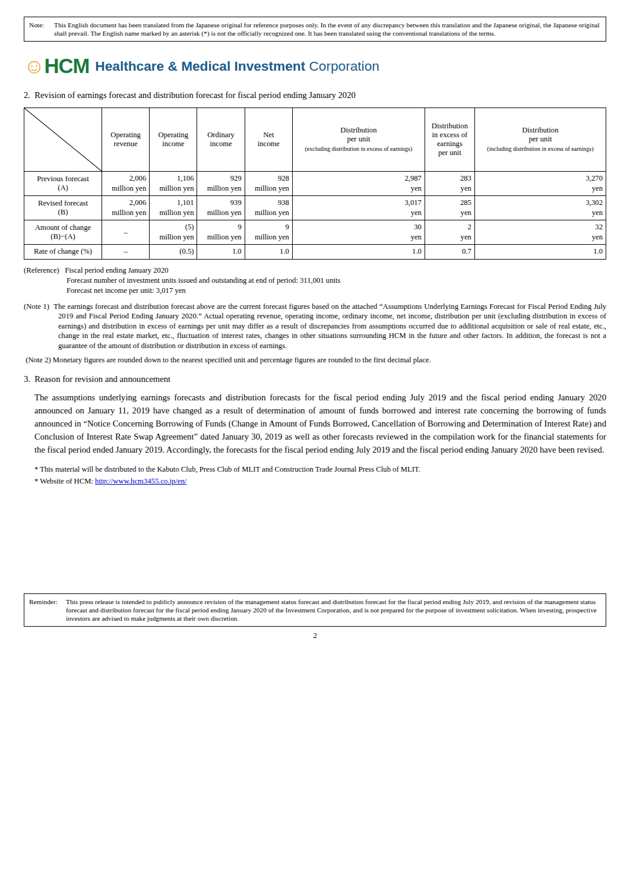| Note: | This English document has been translated from the Japanese original for reference purposes only. In the event of any discrepancy between this translation and the Japanese original, the Japanese original shall prevail. The English name marked by an asterisk (*) is not the officially recognized one. It has been translated using the conventional translations of the terms. |
☺HCM Healthcare & Medical Investment Corporation
2. Revision of earnings forecast and distribution forecast for fiscal period ending January 2020
| | Operating revenue | Operating income | Ordinary income | Net income | Distribution per unit (excluding distribution in excess of earnings) | Distribution in excess of earnings per unit | Distribution per unit (including distribution in excess of earnings) |
| --- | --- | --- | --- | --- | --- | --- | --- |
| Previous forecast (A) | 2,006 million yen | 1,106 million yen | 929 million yen | 928 million yen | 2,987 yen | 283 yen | 3,270 yen |
| Revised forecast (B) | 2,006 million yen | 1,101 million yen | 939 million yen | 938 million yen | 3,017 yen | 285 yen | 3,302 yen |
| Amount of change (B)−(A) | – | (5) million yen | 9 million yen | 9 million yen | 30 yen | 2 yen | 32 yen |
| Rate of change (%) | – | (0.5) | 1.0 | 1.0 | 1.0 | 0.7 | 1.0 |
(Reference) Fiscal period ending January 2020
Forecast number of investment units issued and outstanding at end of period: 311,001 units
Forecast net income per unit: 3,017 yen
(Note 1) The earnings forecast and distribution forecast above are the current forecast figures based on the attached “Assumptions Underlying Earnings Forecast for Fiscal Period Ending July 2019 and Fiscal Period Ending January 2020.” Actual operating revenue, operating income, ordinary income, net income, distribution per unit (excluding distribution in excess of earnings) and distribution in excess of earnings per unit may differ as a result of discrepancies from assumptions occurred due to additional acquisition or sale of real estate, etc., change in the real estate market, etc., fluctuation of interest rates, changes in other situations surrounding HCM in the future and other factors. In addition, the forecast is not a guarantee of the amount of distribution or distribution in excess of earnings.
(Note 2) Monetary figures are rounded down to the nearest specified unit and percentage figures are rounded to the first decimal place.
3. Reason for revision and announcement
The assumptions underlying earnings forecasts and distribution forecasts for the fiscal period ending July 2019 and the fiscal period ending January 2020 announced on January 11, 2019 have changed as a result of determination of amount of funds borrowed and interest rate concerning the borrowing of funds announced in “Notice Concerning Borrowing of Funds (Change in Amount of Funds Borrowed, Cancellation of Borrowing and Determination of Interest Rate) and Conclusion of Interest Rate Swap Agreement” dated January 30, 2019 as well as other forecasts reviewed in the compilation work for the financial statements for the fiscal period ended January 2019. Accordingly, the forecasts for the fiscal period ending July 2019 and the fiscal period ending January 2020 have been revised.
* This material will be distributed to the Kabuto Club, Press Club of MLIT and Construction Trade Journal Press Club of MLIT.
* Website of HCM: http://www.hcm3455.co.jp/en/
| Reminder: | This press release is intended to publicly announce revision of the management status forecast and distribution forecast for the fiscal period ending July 2019, and revision of the management status forecast and distribution forecast for the fiscal period ending January 2020 of the Investment Corporation, and is not prepared for the purpose of investment solicitation. When investing, prospective investors are advised to make judgments at their own discretion. |
2